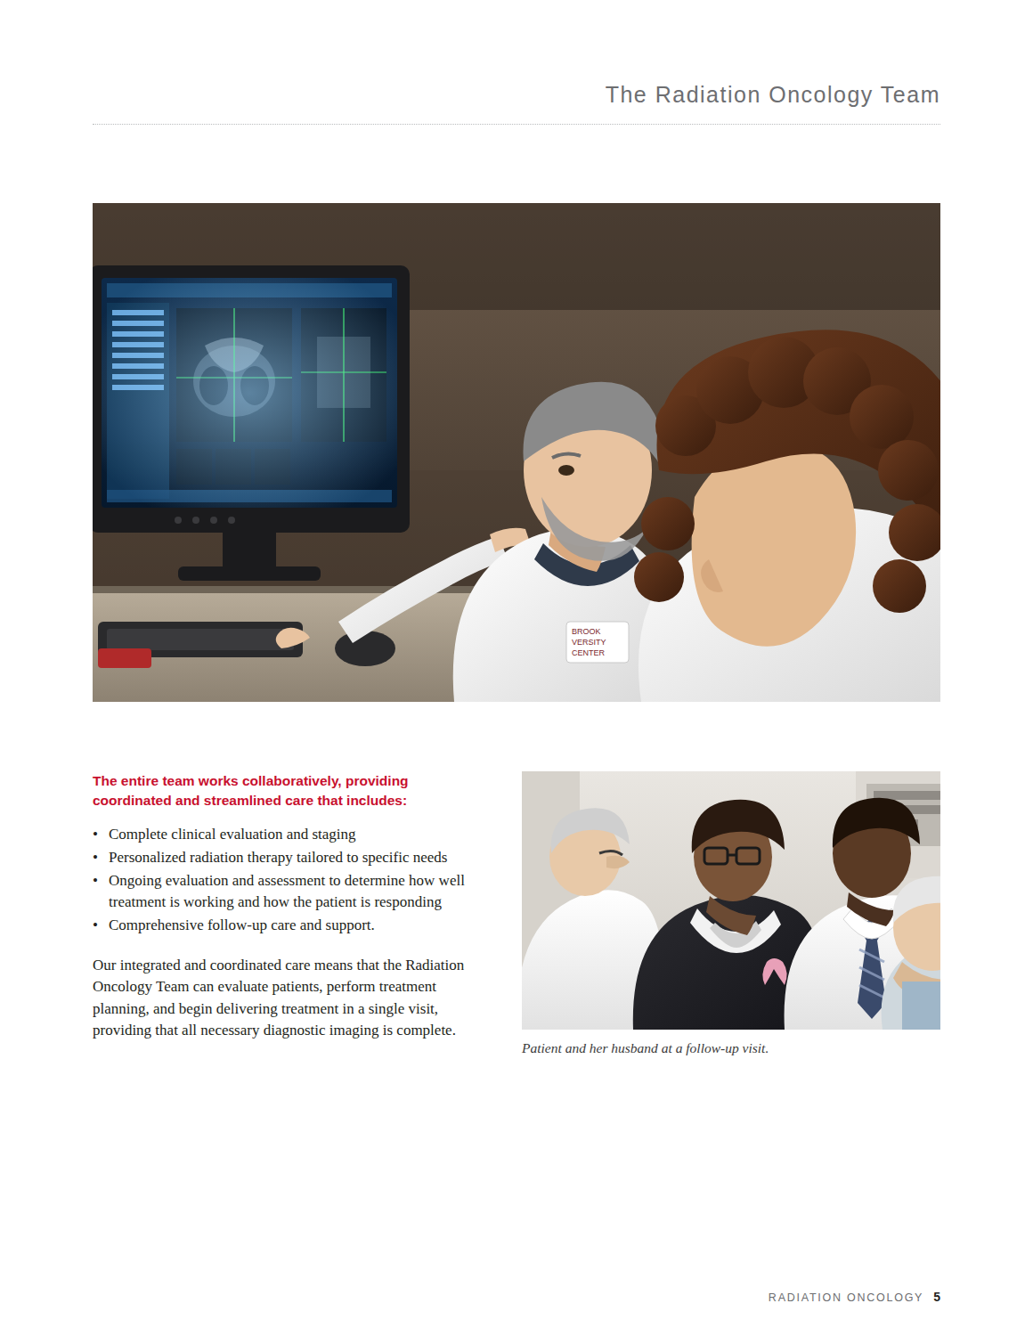The Radiation Oncology Team
BROOK VERSITY CENTER
The entire team works collaboratively, providing coordinated and streamlined care that includes:
Complete clinical evaluation and staging
Personalized radiation therapy tailored to specific needs
Ongoing evaluation and assessment to determine how well treatment is working and how the patient is responding
Comprehensive follow-up care and support.
Our integrated and coordinated care means that the Radiation Oncology Team can evaluate patients, perform treatment planning, and begin delivering treatment in a single visit, providing that all necessary diagnostic imaging is complete.
Patient and her husband at a follow-up visit.
RADIATION ONCOLOGY 5